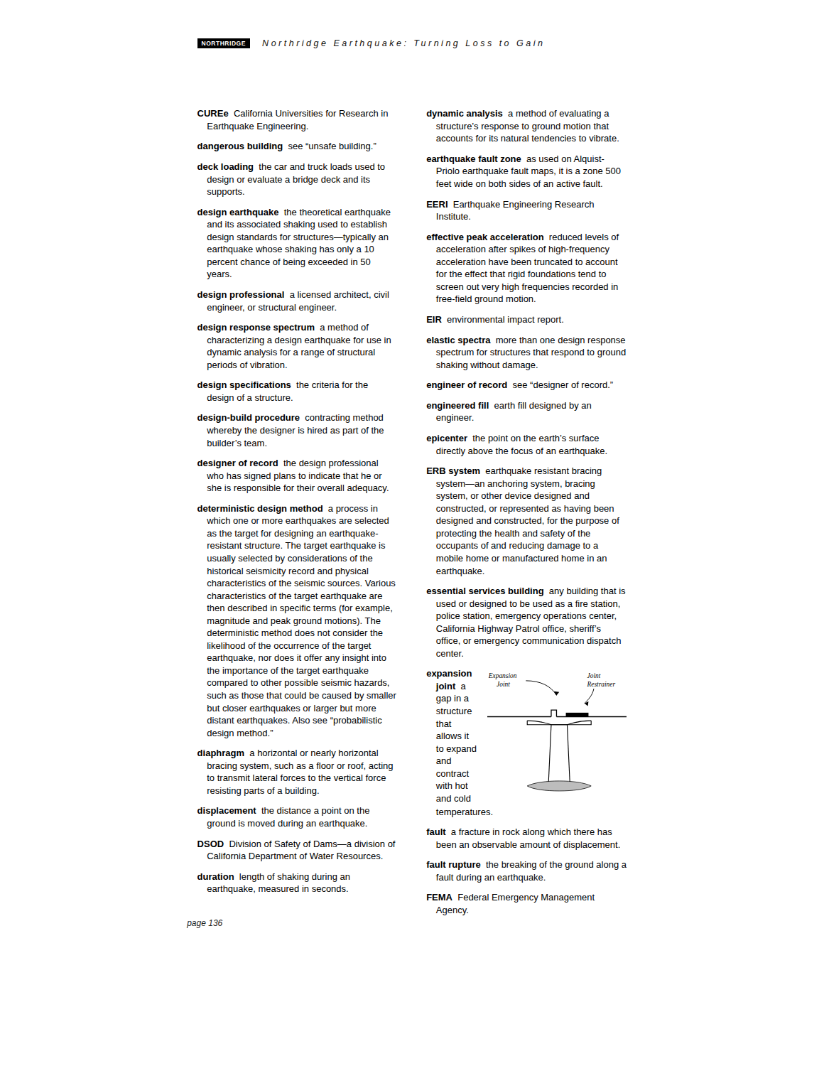NORTHRIDGE Northridge Earthquake: Turning Loss to Gain
CUREe California Universities for Research in Earthquake Engineering.
dangerous building see “unsafe building.”
deck loading the car and truck loads used to design or evaluate a bridge deck and its supports.
design earthquake the theoretical earthquake and its associated shaking used to establish design standards for structures—typically an earthquake whose shaking has only a 10 percent chance of being exceeded in 50 years.
design professional a licensed architect, civil engineer, or structural engineer.
design response spectrum a method of characterizing a design earthquake for use in dynamic analysis for a range of structural periods of vibration.
design specifications the criteria for the design of a structure.
design-build procedure contracting method whereby the designer is hired as part of the builder’s team.
designer of record the design professional who has signed plans to indicate that he or she is responsible for their overall adequacy.
deterministic design method a process in which one or more earthquakes are selected as the target for designing an earthquake-resistant structure. The target earthquake is usually selected by considerations of the historical seismicity record and physical characteristics of the seismic sources. Various characteristics of the target earthquake are then described in specific terms (for example, magnitude and peak ground motions). The deterministic method does not consider the likelihood of the occurrence of the target earthquake, nor does it offer any insight into the importance of the target earthquake compared to other possible seismic hazards, such as those that could be caused by smaller but closer earthquakes or larger but more distant earthquakes. Also see “probabilistic design method.”
diaphragm a horizontal or nearly horizontal bracing system, such as a floor or roof, acting to transmit lateral forces to the vertical force resisting parts of a building.
displacement the distance a point on the ground is moved during an earthquake.
DSOD Division of Safety of Dams—a division of California Department of Water Resources.
duration length of shaking during an earthquake, measured in seconds.
dynamic analysis a method of evaluating a structure’s response to ground motion that accounts for its natural tendencies to vibrate.
earthquake fault zone as used on Alquist-Priolo earthquake fault maps, it is a zone 500 feet wide on both sides of an active fault.
EERI Earthquake Engineering Research Institute.
effective peak acceleration reduced levels of acceleration after spikes of high-frequency acceleration have been truncated to account for the effect that rigid foundations tend to screen out very high frequencies recorded in free-field ground motion.
EIR environmental impact report.
elastic spectra more than one design response spectrum for structures that respond to ground shaking without damage.
engineer of record see “designer of record.”
engineered fill earth fill designed by an engineer.
epicenter the point on the earth’s surface directly above the focus of an earthquake.
ERB system earthquake resistant bracing system—an anchoring system, bracing system, or other device designed and constructed, or represented as having been designed and constructed, for the purpose of protecting the health and safety of the occupants of and reducing damage to a mobile home or manufactured home in an earthquake.
essential services building any building that is used or designed to be used as a fire station, police station, emergency operations center, California Highway Patrol office, sheriff’s office, or emergency communication dispatch center.
Expansion Joint Joint Restrainer
expansion joint a gap in a structure that allows it to expand and contract with hot and cold temperatures.
fault a fracture in rock along which there has been an observable amount of displacement.
fault rupture the breaking of the ground along a fault during an earthquake.
FEMA Federal Emergency Management Agency.
page 136